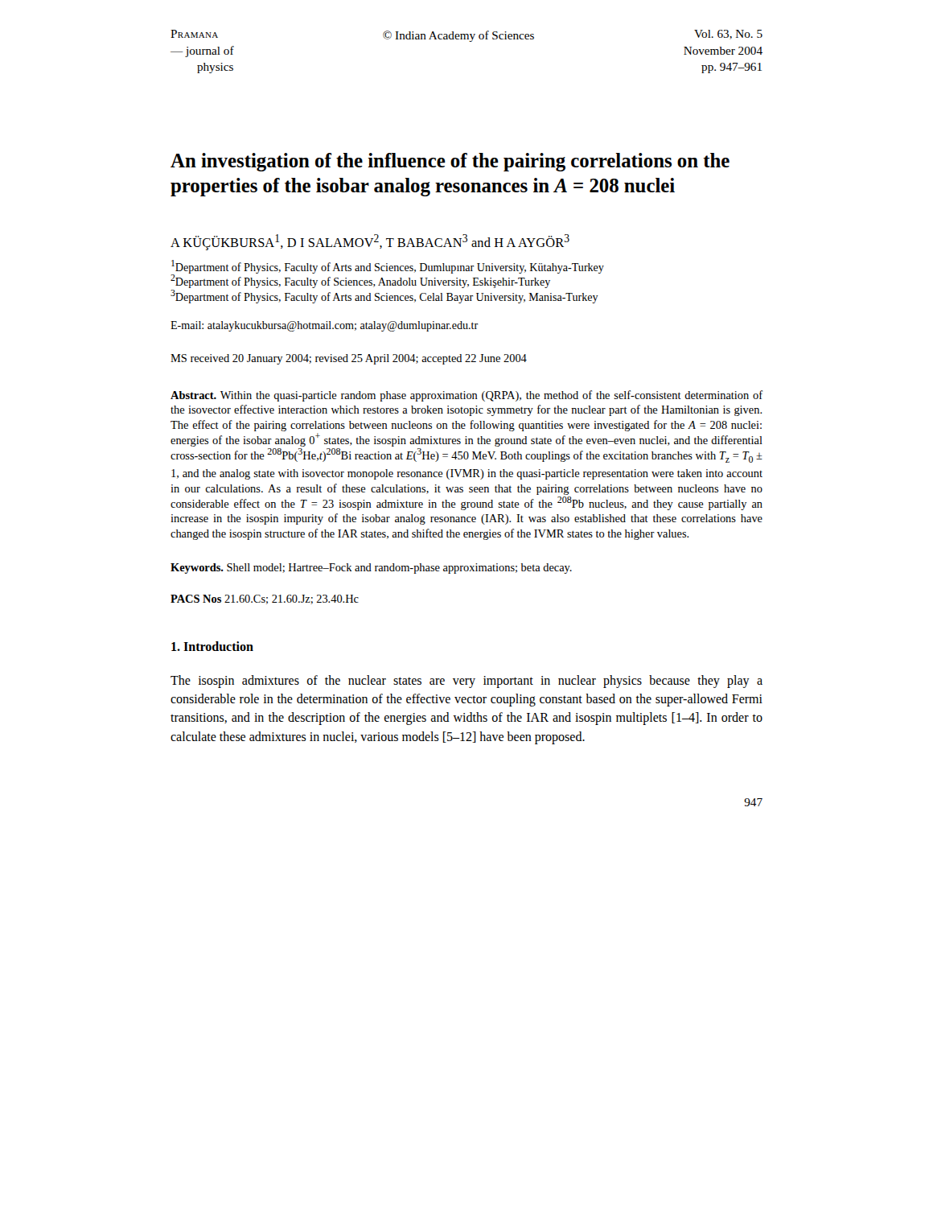Pramana
— journal of
physics
© Indian Academy of Sciences
Vol. 63, No. 5
November 2004
pp. 947–961
An investigation of the influence of the pairing correlations on the properties of the isobar analog resonances in A = 208 nuclei
A KÜÇÜKBURSA1, D I SALAMOV2, T BABACAN3 and H A AYGÖR3
1Department of Physics, Faculty of Arts and Sciences, Dumlupınar University, Kütahya-Turkey
2Department of Physics, Faculty of Sciences, Anadolu University, Eskişehir-Turkey
3Department of Physics, Faculty of Arts and Sciences, Celal Bayar University, Manisa-Turkey
E-mail: atalaykucukbursa@hotmail.com; atalay@dumlupinar.edu.tr
MS received 20 January 2004; revised 25 April 2004; accepted 22 June 2004
Abstract. Within the quasi-particle random phase approximation (QRPA), the method of the self-consistent determination of the isovector effective interaction which restores a broken isotopic symmetry for the nuclear part of the Hamiltonian is given. The effect of the pairing correlations between nucleons on the following quantities were investigated for the A = 208 nuclei: energies of the isobar analog 0+ states, the isospin admixtures in the ground state of the even–even nuclei, and the differential cross-section for the 208Pb(3He,t)208Bi reaction at E(3He) = 450 MeV. Both couplings of the excitation branches with Tz = T0 ± 1, and the analog state with isovector monopole resonance (IVMR) in the quasi-particle representation were taken into account in our calculations. As a result of these calculations, it was seen that the pairing correlations between nucleons have no considerable effect on the T = 23 isospin admixture in the ground state of the 208Pb nucleus, and they cause partially an increase in the isospin impurity of the isobar analog resonance (IAR). It was also established that these correlations have changed the isospin structure of the IAR states, and shifted the energies of the IVMR states to the higher values.
Keywords. Shell model; Hartree–Fock and random-phase approximations; beta decay.
PACS Nos 21.60.Cs; 21.60.Jz; 23.40.Hc
1. Introduction
The isospin admixtures of the nuclear states are very important in nuclear physics because they play a considerable role in the determination of the effective vector coupling constant based on the super-allowed Fermi transitions, and in the description of the energies and widths of the IAR and isospin multiplets [1–4]. In order to calculate these admixtures in nuclei, various models [5–12] have been proposed.
947